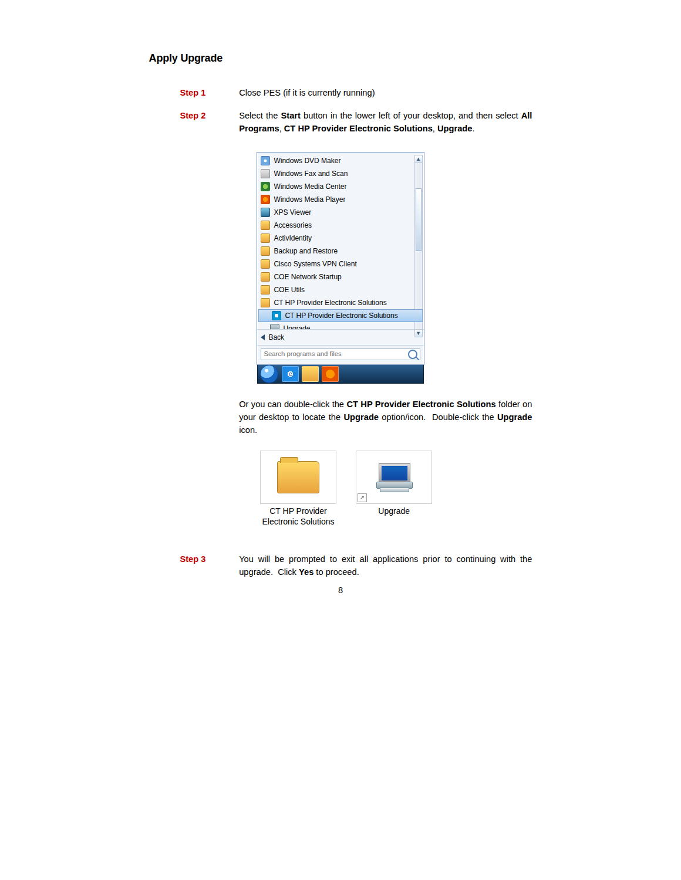Apply Upgrade
Step 1
Close PES (if it is currently running)
Step 2
Select the Start button in the lower left of your desktop, and then select All Programs, CT HP Provider Electronic Solutions, Upgrade.
▲
▼
Windows DVD Maker
Windows Fax and Scan
Windows Media Center
Windows Media Player
XPS Viewer
Accessories
ActivIdentity
Backup and Restore
Cisco Systems VPN Client
COE Network Startup
COE Utils
CT HP Provider Electronic Solutions
CT HP Provider Electronic Solutions
Upgrade
FastStone Capture
Games
Get IT Support
Intel
Maintenance
McAfee
Microsoft Lync
Microsoft Office 2013
Back
Search programs and files
e
Or you can double-click the CT HP Provider Electronic Solutions folder on your desktop to locate the Upgrade option/icon. Double-click the Upgrade icon.
CT HP Provider
Electronic Solutions
↗
Upgrade
Step 3
You will be prompted to exit all applications prior to continuing with the upgrade. Click Yes to proceed.
8